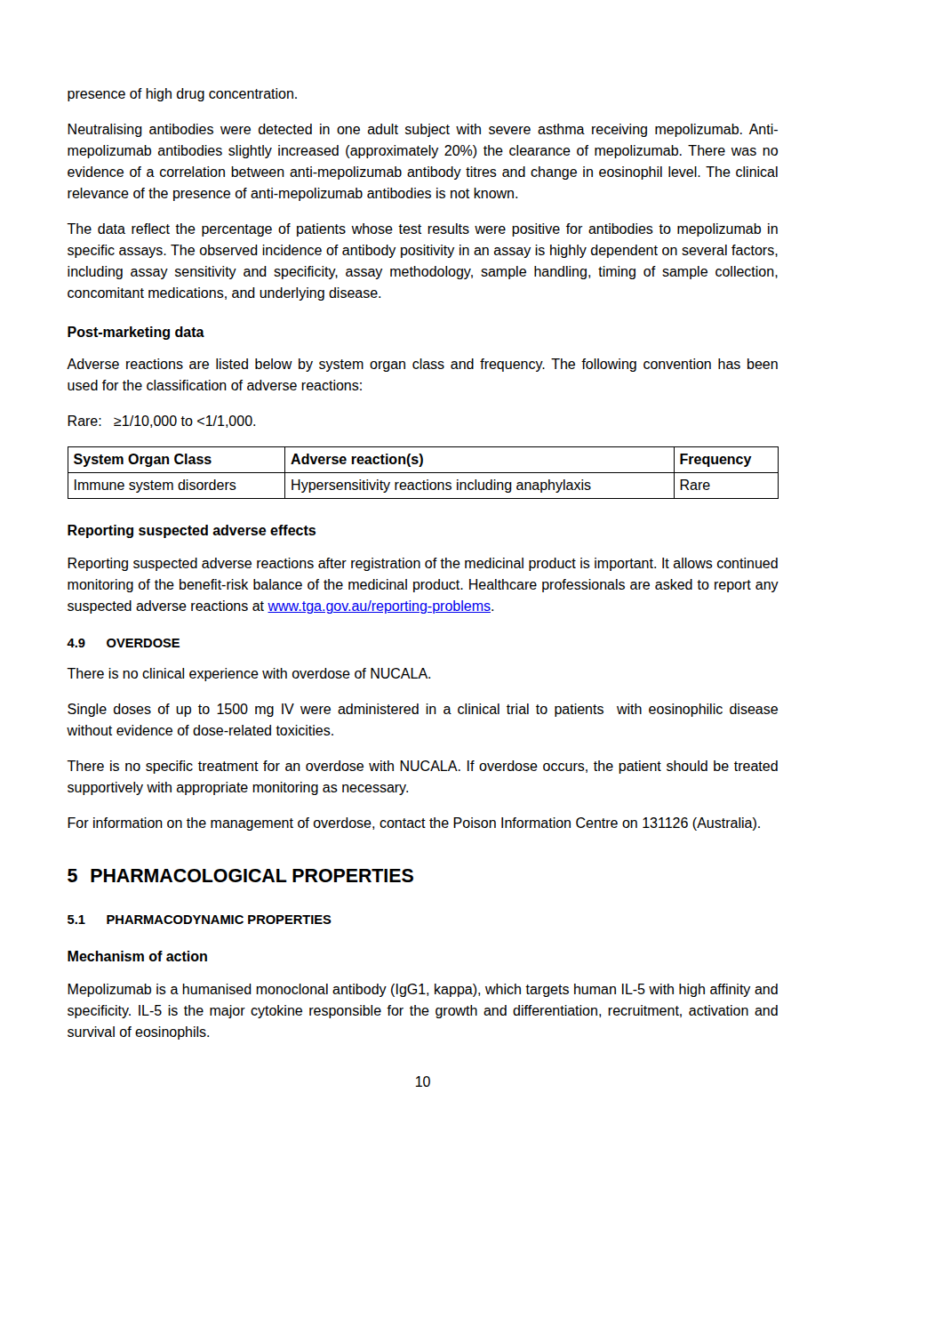presence of high drug concentration.
Neutralising antibodies were detected in one adult subject with severe asthma receiving mepolizumab. Anti-mepolizumab antibodies slightly increased (approximately 20%) the clearance of mepolizumab. There was no evidence of a correlation between anti-mepolizumab antibody titres and change in eosinophil level. The clinical relevance of the presence of anti-mepolizumab antibodies is not known.
The data reflect the percentage of patients whose test results were positive for antibodies to mepolizumab in specific assays. The observed incidence of antibody positivity in an assay is highly dependent on several factors, including assay sensitivity and specificity, assay methodology, sample handling, timing of sample collection, concomitant medications, and underlying disease.
Post-marketing data
Adverse reactions are listed below by system organ class and frequency. The following convention has been used for the classification of adverse reactions:
Rare: ≥1/10,000 to <1/1,000.
| System Organ Class | Adverse reaction(s) | Frequency |
| --- | --- | --- |
| Immune system disorders | Hypersensitivity reactions including anaphylaxis | Rare |
Reporting suspected adverse effects
Reporting suspected adverse reactions after registration of the medicinal product is important. It allows continued monitoring of the benefit-risk balance of the medicinal product. Healthcare professionals are asked to report any suspected adverse reactions at www.tga.gov.au/reporting-problems.
4.9 OVERDOSE
There is no clinical experience with overdose of NUCALA.
Single doses of up to 1500 mg IV were administered in a clinical trial to patients with eosinophilic disease without evidence of dose-related toxicities.
There is no specific treatment for an overdose with NUCALA. If overdose occurs, the patient should be treated supportively with appropriate monitoring as necessary.
For information on the management of overdose, contact the Poison Information Centre on 131126 (Australia).
5 PHARMACOLOGICAL PROPERTIES
5.1 PHARMACODYNAMIC PROPERTIES
Mechanism of action
Mepolizumab is a humanised monoclonal antibody (IgG1, kappa), which targets human IL-5 with high affinity and specificity. IL-5 is the major cytokine responsible for the growth and differentiation, recruitment, activation and survival of eosinophils.
10